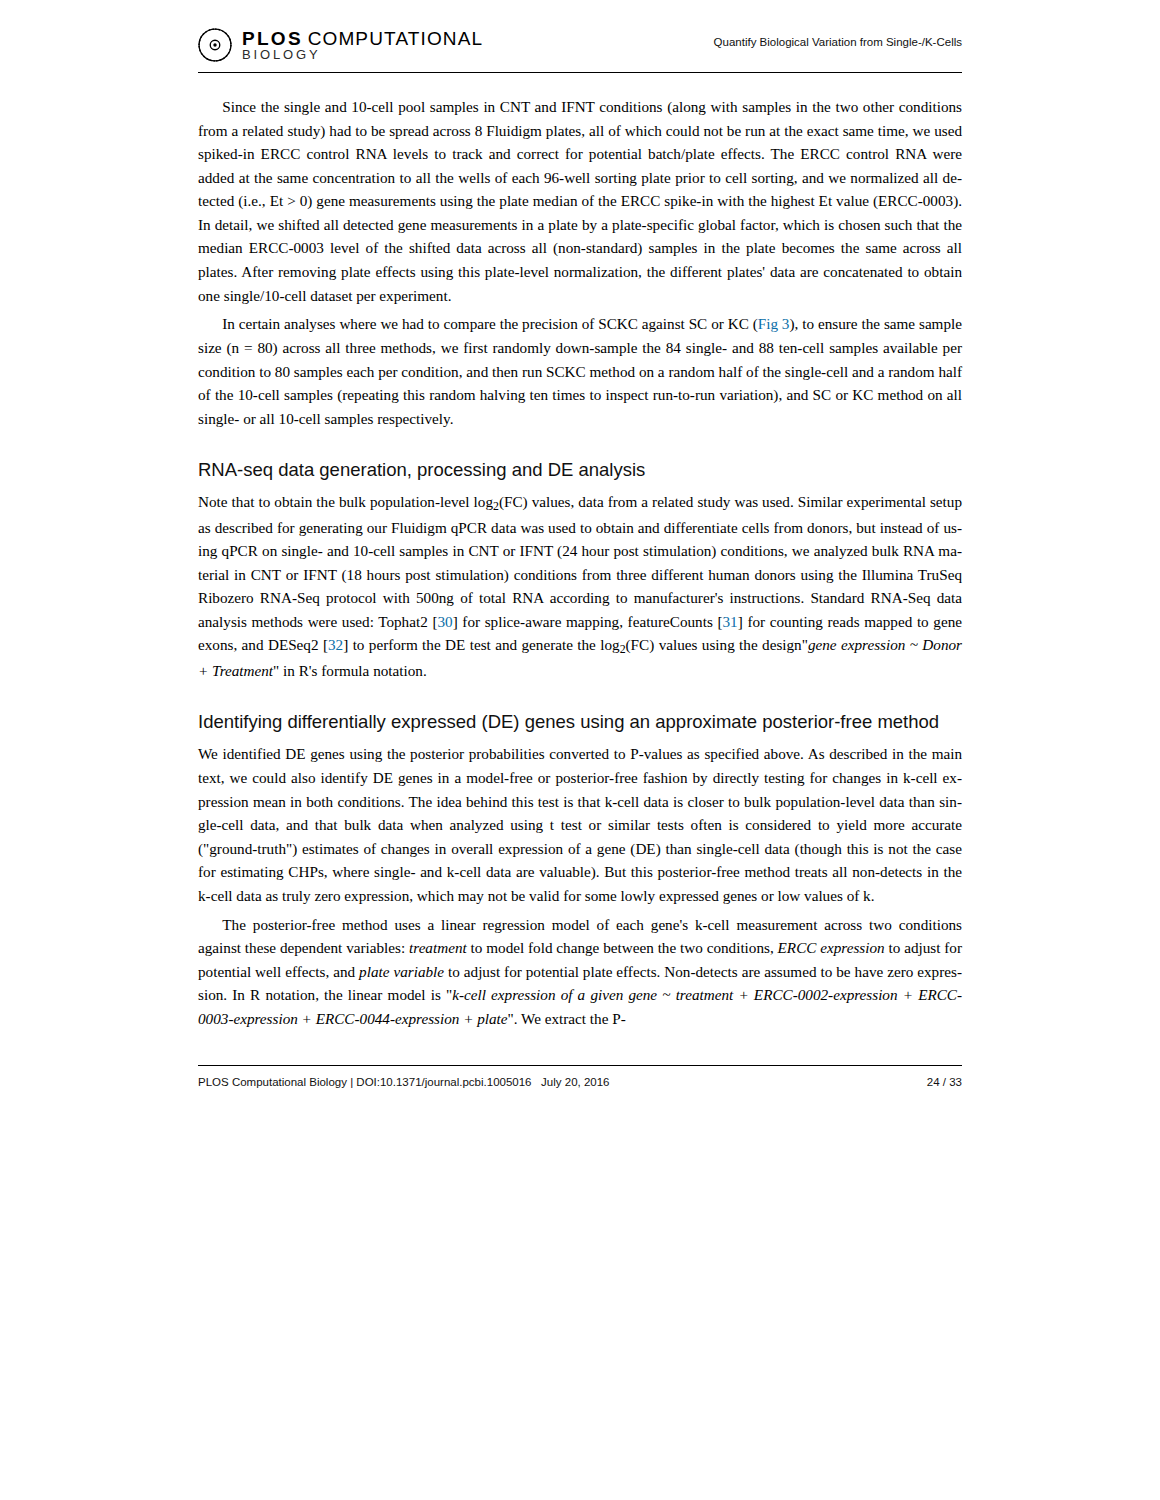PLOS COMPUTATIONAL
BIOLOGY
Quantify Biological Variation from Single-/K-Cells
Since the single and 10-cell pool samples in CNT and IFNT conditions (along with samples in the two other conditions from a related study) had to be spread across 8 Fluidigm plates, all of which could not be run at the exact same time, we used spiked-in ERCC control RNA levels to track and correct for potential batch/plate effects. The ERCC control RNA were added at the same concentration to all the wells of each 96-well sorting plate prior to cell sorting, and we normalized all detected (i.e., Et > 0) gene measurements using the plate median of the ERCC spike-in with the highest Et value (ERCC-0003). In detail, we shifted all detected gene measurements in a plate by a plate-specific global factor, which is chosen such that the median ERCC-0003 level of the shifted data across all (non-standard) samples in the plate becomes the same across all plates. After removing plate effects using this plate-level normalization, the different plates' data are concatenated to obtain one single/10-cell dataset per experiment.
In certain analyses where we had to compare the precision of SCKC against SC or KC (Fig 3), to ensure the same sample size (n = 80) across all three methods, we first randomly down-sample the 84 single- and 88 ten-cell samples available per condition to 80 samples each per condition, and then run SCKC method on a random half of the single-cell and a random half of the 10-cell samples (repeating this random halving ten times to inspect run-to-run variation), and SC or KC method on all single- or all 10-cell samples respectively.
RNA-seq data generation, processing and DE analysis
Note that to obtain the bulk population-level log2(FC) values, data from a related study was used. Similar experimental setup as described for generating our Fluidigm qPCR data was used to obtain and differentiate cells from donors, but instead of using qPCR on single- and 10-cell samples in CNT or IFNT (24 hour post stimulation) conditions, we analyzed bulk RNA material in CNT or IFNT (18 hours post stimulation) conditions from three different human donors using the Illumina TruSeq Ribozero RNA-Seq protocol with 500ng of total RNA according to manufacturer's instructions. Standard RNA-Seq data analysis methods were used: Tophat2 [30] for splice-aware mapping, featureCounts [31] for counting reads mapped to gene exons, and DESeq2 [32] to perform the DE test and generate the log2(FC) values using the design"gene expression ~ Donor + Treatment" in R's formula notation.
Identifying differentially expressed (DE) genes using an approximate posterior-free method
We identified DE genes using the posterior probabilities converted to P-values as specified above. As described in the main text, we could also identify DE genes in a model-free or posterior-free fashion by directly testing for changes in k-cell expression mean in both conditions. The idea behind this test is that k-cell data is closer to bulk population-level data than single-cell data, and that bulk data when analyzed using t test or similar tests often is considered to yield more accurate ("ground-truth") estimates of changes in overall expression of a gene (DE) than single-cell data (though this is not the case for estimating CHPs, where single- and k-cell data are valuable). But this posterior-free method treats all non-detects in the k-cell data as truly zero expression, which may not be valid for some lowly expressed genes or low values of k.
The posterior-free method uses a linear regression model of each gene's k-cell measurement across two conditions against these dependent variables: treatment to model fold change between the two conditions, ERCC expression to adjust for potential well effects, and plate variable to adjust for potential plate effects. Non-detects are assumed to be have zero expression. In R notation, the linear model is "k-cell expression of a given gene ~ treatment + ERCC-0002-expression + ERCC-0003-expression + ERCC-0044-expression + plate". We extract the P-
PLOS Computational Biology | DOI:10.1371/journal.pcbi.1005016 July 20, 2016
24 / 33